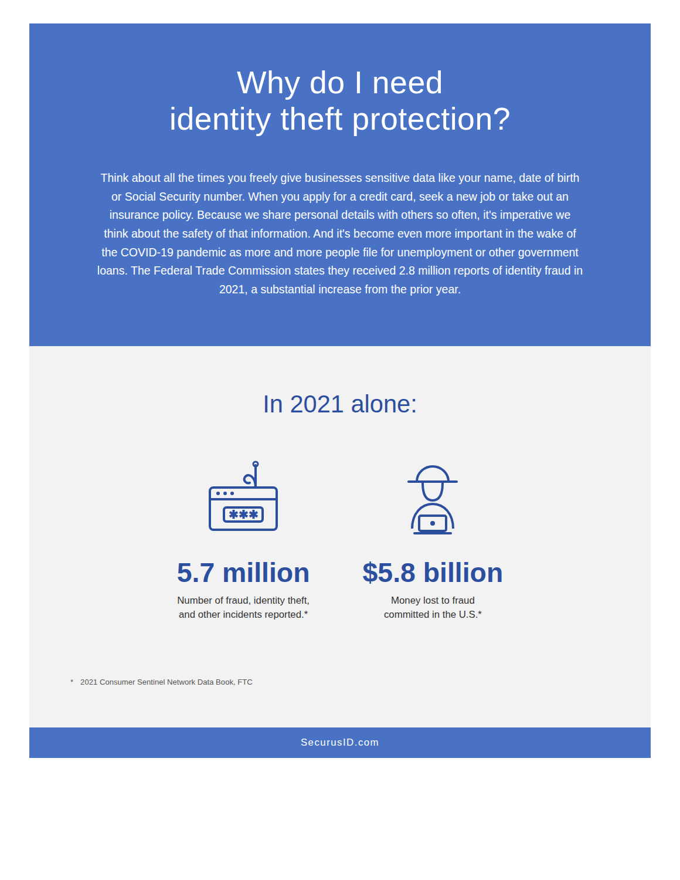Why do I need
identity theft protection?
Think about all the times you freely give businesses sensitive data like your name, date of birth or Social Security number. When you apply for a credit card, seek a new job or take out an insurance policy. Because we share personal details with others so often, it's imperative we think about the safety of that information. And it's become even more important in the wake of the COVID-19 pandemic as more and more people file for unemployment or other government loans. The Federal Trade Commission states they received 2.8 million reports of identity fraud in 2021, a substantial increase from the prior year.
In 2021 alone:
✱✱✱
5.7 million
Number of fraud, identity theft,
and other incidents reported.*
$5.8 billion
Money lost to fraud
committed in the U.S.*
*2021 Consumer Sentinel Network Data Book, FTC
SecurusID.com